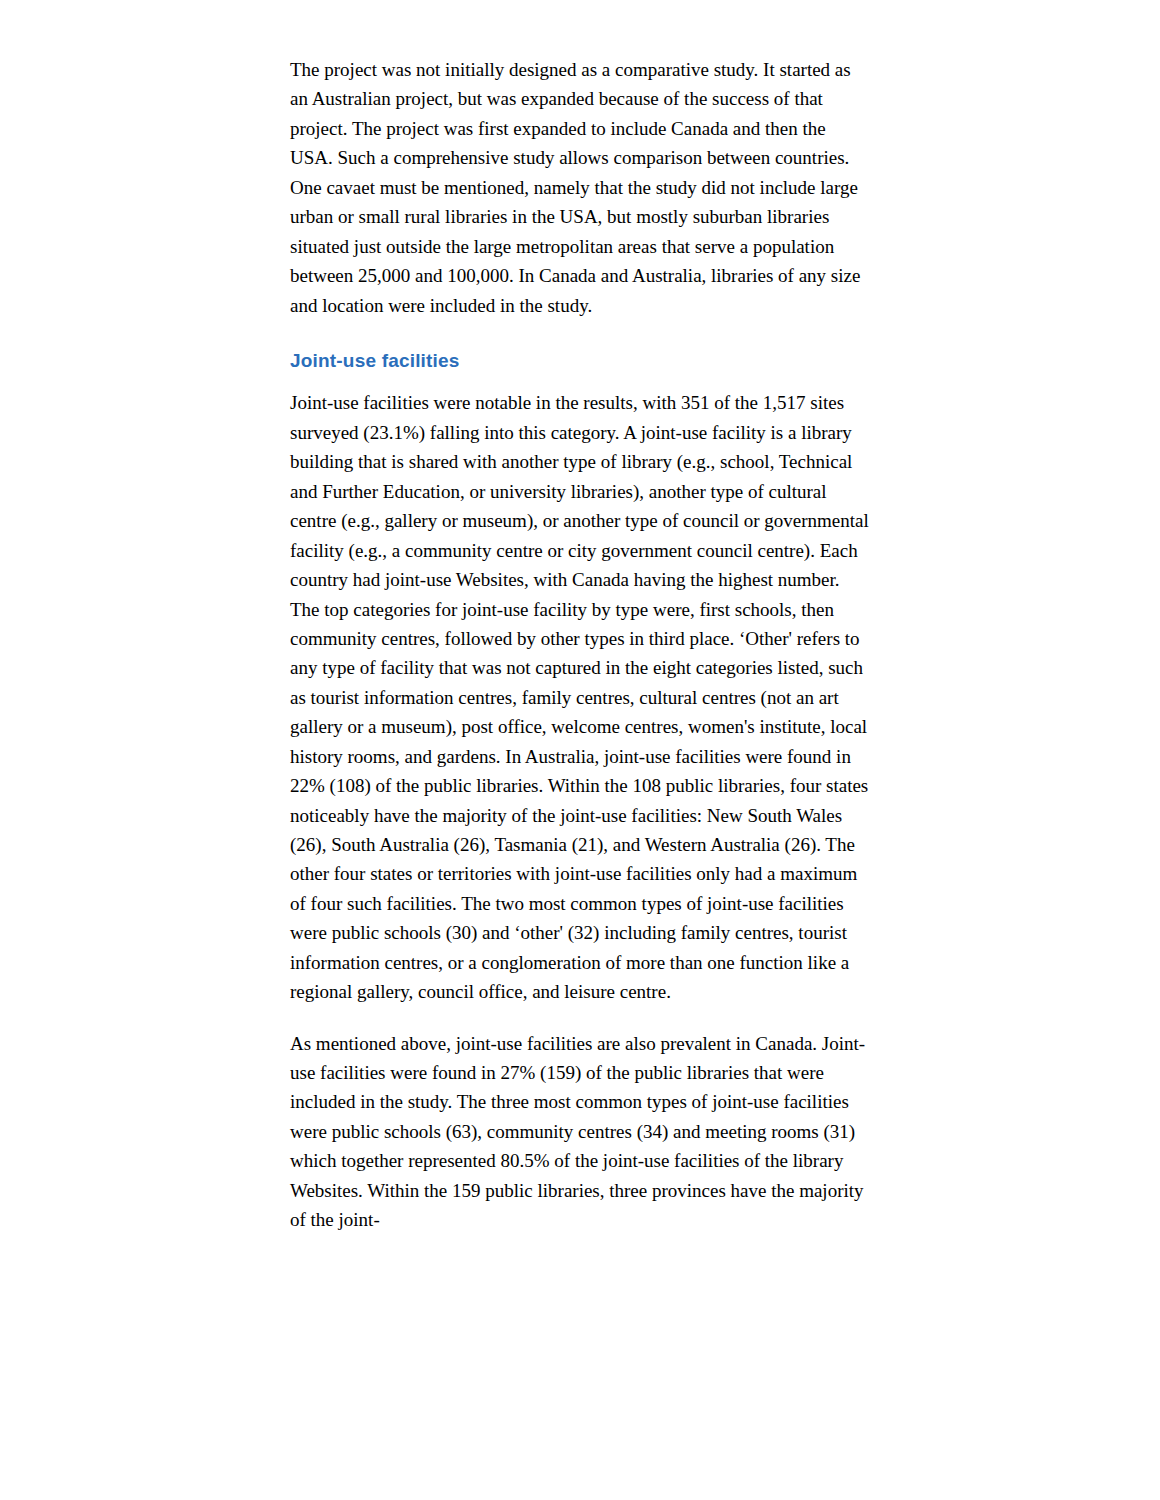The project was not initially designed as a comparative study. It started as an Australian project, but was expanded because of the success of that project. The project was first expanded to include Canada and then the USA. Such a comprehensive study allows comparison between countries. One cavaet must be mentioned, namely that the study did not include large urban or small rural libraries in the USA, but mostly suburban libraries situated just outside the large metropolitan areas that serve a population between 25,000 and 100,000. In Canada and Australia, libraries of any size and location were included in the study.
Joint-use facilities
Joint-use facilities were notable in the results, with 351 of the 1,517 sites surveyed (23.1%) falling into this category. A joint-use facility is a library building that is shared with another type of library (e.g., school, Technical and Further Education, or university libraries), another type of cultural centre (e.g., gallery or museum), or another type of council or governmental facility (e.g., a community centre or city government council centre). Each country had joint-use Websites, with Canada having the highest number. The top categories for joint-use facility by type were, first schools, then community centres, followed by other types in third place. ‘Other' refers to any type of facility that was not captured in the eight categories listed, such as tourist information centres, family centres, cultural centres (not an art gallery or a museum), post office, welcome centres, women's institute, local history rooms, and gardens. In Australia, joint-use facilities were found in 22% (108) of the public libraries. Within the 108 public libraries, four states noticeably have the majority of the joint-use facilities: New South Wales (26), South Australia (26), Tasmania (21), and Western Australia (26). The other four states or territories with joint-use facilities only had a maximum of four such facilities. The two most common types of joint-use facilities were public schools (30) and ‘other' (32) including family centres, tourist information centres, or a conglomeration of more than one function like a regional gallery, council office, and leisure centre.
As mentioned above, joint-use facilities are also prevalent in Canada. Joint-use facilities were found in 27% (159) of the public libraries that were included in the study. The three most common types of joint-use facilities were public schools (63), community centres (34) and meeting rooms (31) which together represented 80.5% of the joint-use facilities of the library Websites. Within the 159 public libraries, three provinces have the majority of the joint-